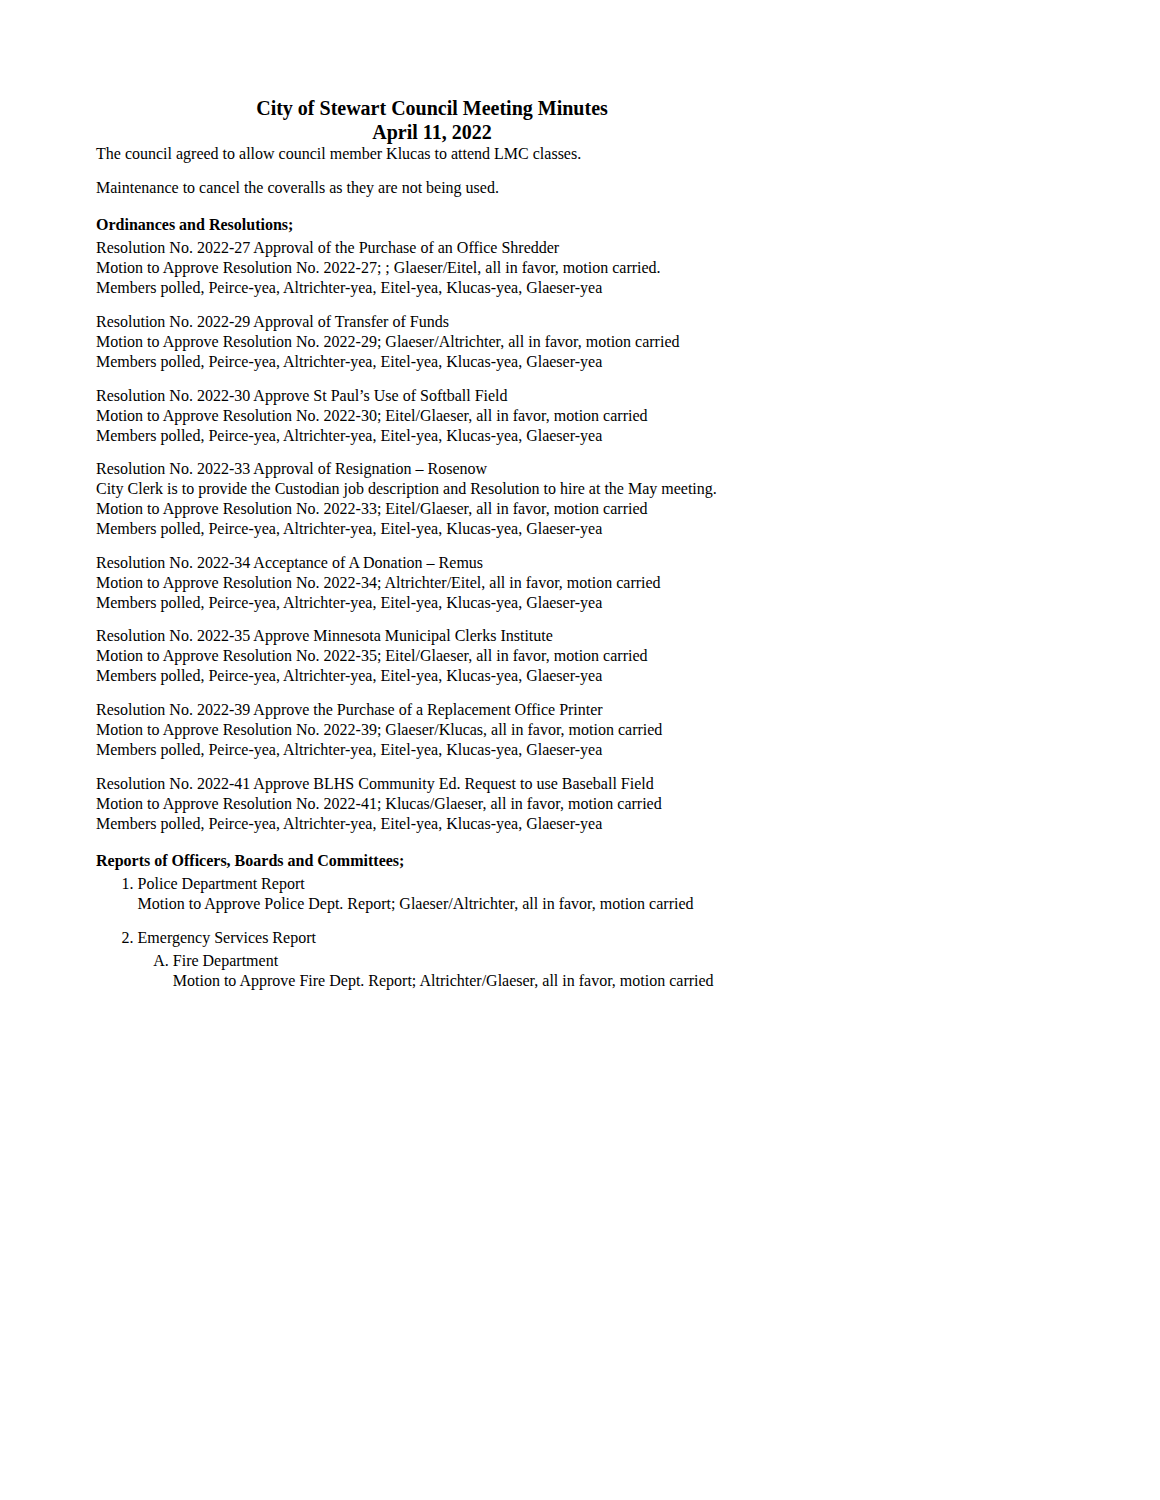City of Stewart Council Meeting MinutesApril 11, 2022
The council agreed to allow council member Klucas to attend LMC classes.
Maintenance to cancel the coveralls as they are not being used.
Ordinances and Resolutions;
Resolution No. 2022-27 Approval of the Purchase of an Office Shredder
Motion to Approve Resolution No. 2022-27; ; Glaeser/Eitel, all in favor, motion carried.
Members polled, Peirce-yea, Altrichter-yea, Eitel-yea, Klucas-yea, Glaeser-yea
Resolution No. 2022-29 Approval of Transfer of Funds
Motion to Approve Resolution No. 2022-29; Glaeser/Altrichter, all in favor, motion carried
Members polled, Peirce-yea, Altrichter-yea, Eitel-yea, Klucas-yea, Glaeser-yea
Resolution No. 2022-30 Approve St Paul’s Use of Softball Field
Motion to Approve Resolution No. 2022-30; Eitel/Glaeser, all in favor, motion carried
Members polled, Peirce-yea, Altrichter-yea, Eitel-yea, Klucas-yea, Glaeser-yea
Resolution No. 2022-33 Approval of Resignation – Rosenow
City Clerk is to provide the Custodian job description and Resolution to hire at the May meeting.
Motion to Approve Resolution No. 2022-33; Eitel/Glaeser, all in favor, motion carried
Members polled, Peirce-yea, Altrichter-yea, Eitel-yea, Klucas-yea, Glaeser-yea
Resolution No. 2022-34 Acceptance of A Donation – Remus
Motion to Approve Resolution No. 2022-34; Altrichter/Eitel, all in favor, motion carried
Members polled, Peirce-yea, Altrichter-yea, Eitel-yea, Klucas-yea, Glaeser-yea
Resolution No. 2022-35 Approve Minnesota Municipal Clerks Institute
Motion to Approve Resolution No. 2022-35; Eitel/Glaeser, all in favor, motion carried
Members polled, Peirce-yea, Altrichter-yea, Eitel-yea, Klucas-yea, Glaeser-yea
Resolution No. 2022-39 Approve the Purchase of a Replacement Office Printer
Motion to Approve Resolution No. 2022-39; Glaeser/Klucas, all in favor, motion carried
Members polled, Peirce-yea, Altrichter-yea, Eitel-yea, Klucas-yea, Glaeser-yea
Resolution No. 2022-41 Approve BLHS Community Ed. Request to use Baseball Field
Motion to Approve Resolution No. 2022-41; Klucas/Glaeser, all in favor, motion carried
Members polled, Peirce-yea, Altrichter-yea, Eitel-yea, Klucas-yea, Glaeser-yea
Reports of Officers, Boards and Committees;
Police Department Report
Motion to Approve Police Dept. Report; Glaeser/Altrichter, all in favor, motion carried
Emergency Services Report
Fire Department
Motion to Approve Fire Dept. Report; Altrichter/Glaeser, all in favor, motion carried